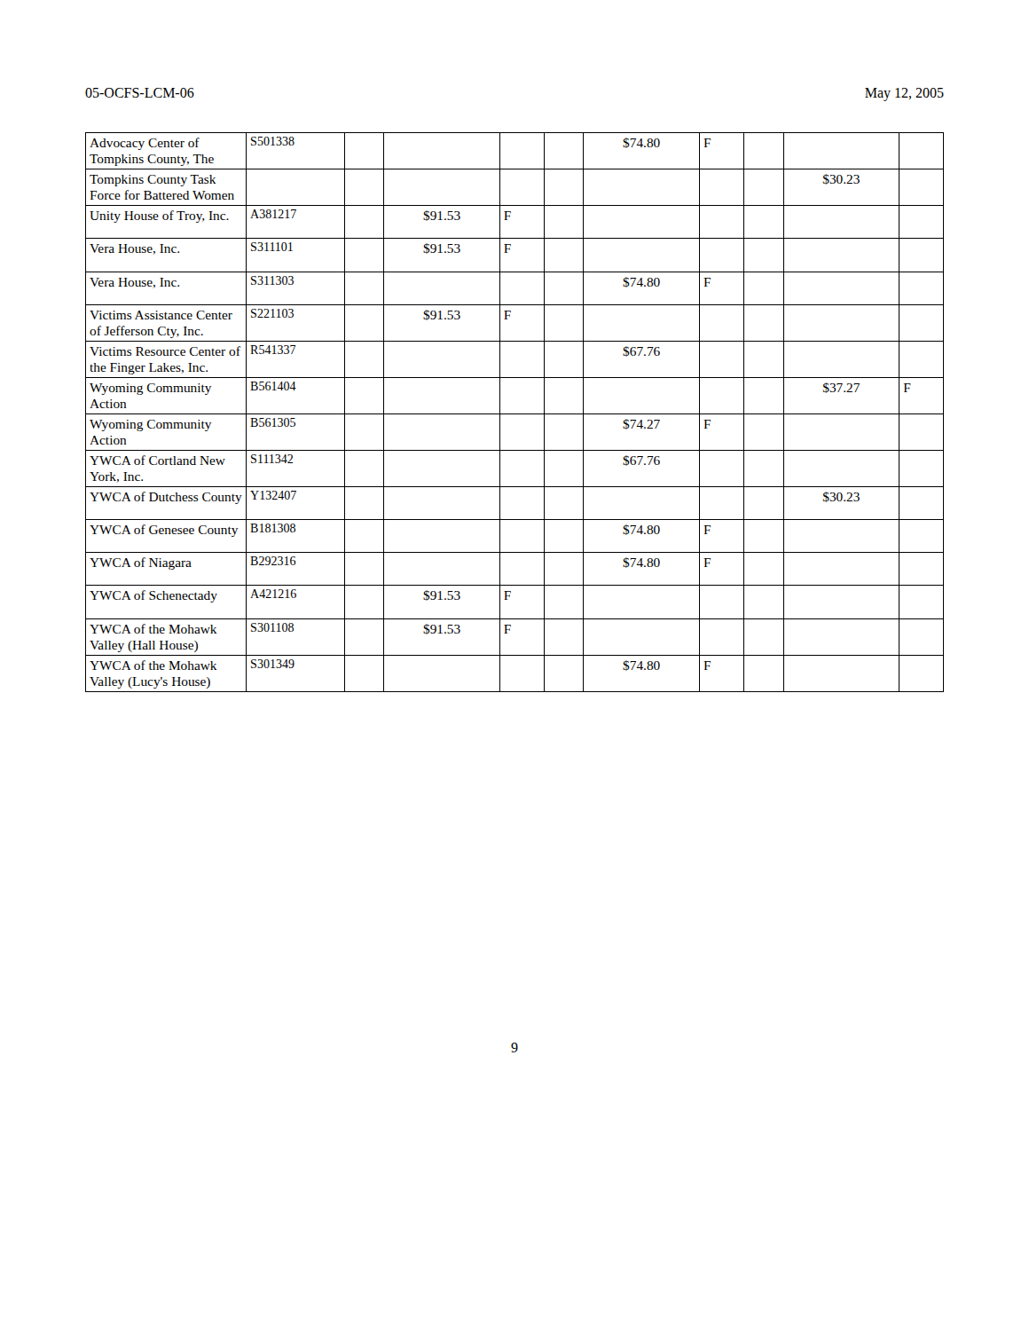05-OCFS-LCM-06
May 12, 2005
| Advocacy Center of Tompkins County, The | S501338 | | | | | $74.80 | F | | | |
| Tompkins County Task Force for Battered Women | | | | | | | | | $30.23 | |
| Unity House of Troy, Inc. | A381217 | | $91.53 | F | | | | | | |
| Vera House, Inc. | S311101 | | $91.53 | F | | | | | | |
| Vera House, Inc. | S311303 | | | | | $74.80 | F | | | |
| Victims Assistance Center of Jefferson Cty, Inc. | S221103 | | $91.53 | F | | | | | | |
| Victims Resource Center of the Finger Lakes, Inc. | R541337 | | | | | $67.76 | | | | |
| Wyoming Community Action | B561404 | | | | | | | | $37.27 | F |
| Wyoming Community Action | B561305 | | | | | $74.27 | F | | | |
| YWCA of Cortland New York, Inc. | S111342 | | | | | $67.76 | | | | |
| YWCA of Dutchess County | Y132407 | | | | | | | | $30.23 | |
| YWCA of Genesee County | B181308 | | | | | $74.80 | F | | | |
| YWCA of Niagara | B292316 | | | | | $74.80 | F | | | |
| YWCA of Schenectady | A421216 | | $91.53 | F | | | | | | |
| YWCA of the Mohawk Valley (Hall House) | S301108 | | $91.53 | F | | | | | | |
| YWCA of the Mohawk Valley (Lucy's House) | S301349 | | | | | $74.80 | F | | | |
9